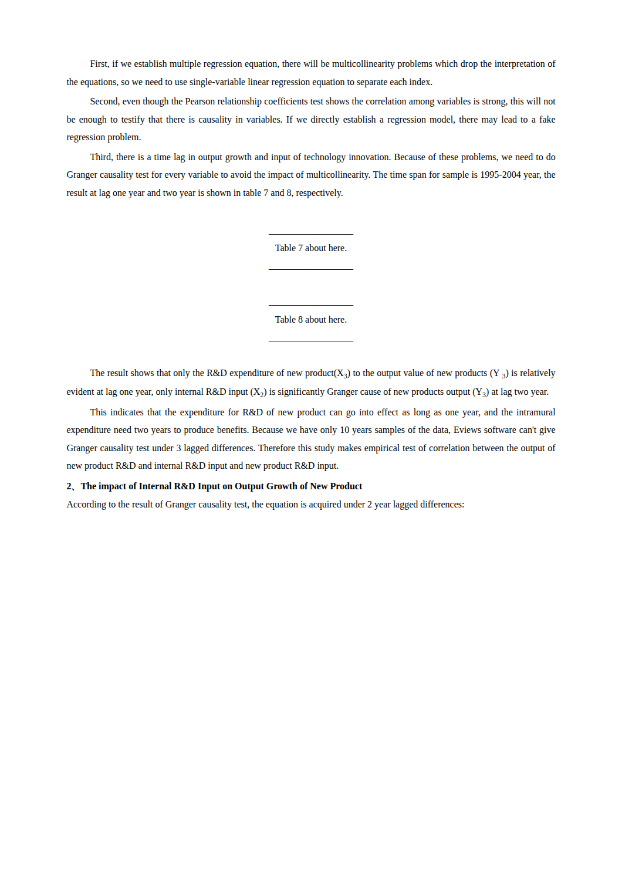First, if we establish multiple regression equation, there will be multicollinearity problems which drop the interpretation of the equations, so we need to use single-variable linear regression equation to separate each index.
Second, even though the Pearson relationship coefficients test shows the correlation among variables is strong, this will not be enough to testify that there is causality in variables. If we directly establish a regression model, there may lead to a fake regression problem.
Third, there is a time lag in output growth and input of technology innovation. Because of these problems, we need to do Granger causality test for every variable to avoid the impact of multicollinearity. The time span for sample is 1995-2004 year, the result at lag one year and two year is shown in table 7 and 8, respectively.
__________________
Table 7 about here.
__________________
__________________
Table 8 about here.
__________________
The result shows that only the R&D expenditure of new product(X3) to the output value of new products (Y 3) is relatively evident at lag one year, only internal R&D input (X2) is significantly Granger cause of new products output (Y3) at lag two year.
This indicates that the expenditure for R&D of new product can go into effect as long as one year, and the intramural expenditure need two years to produce benefits. Because we have only 10 years samples of the data, Eviews software can't give Granger causality test under 3 lagged differences. Therefore this study makes empirical test of correlation between the output of new product R&D and internal R&D input and new product R&D input.
2、The impact of Internal R&D Input on Output Growth of New Product
According to the result of Granger causality test, the equation is acquired under 2 year lagged differences: